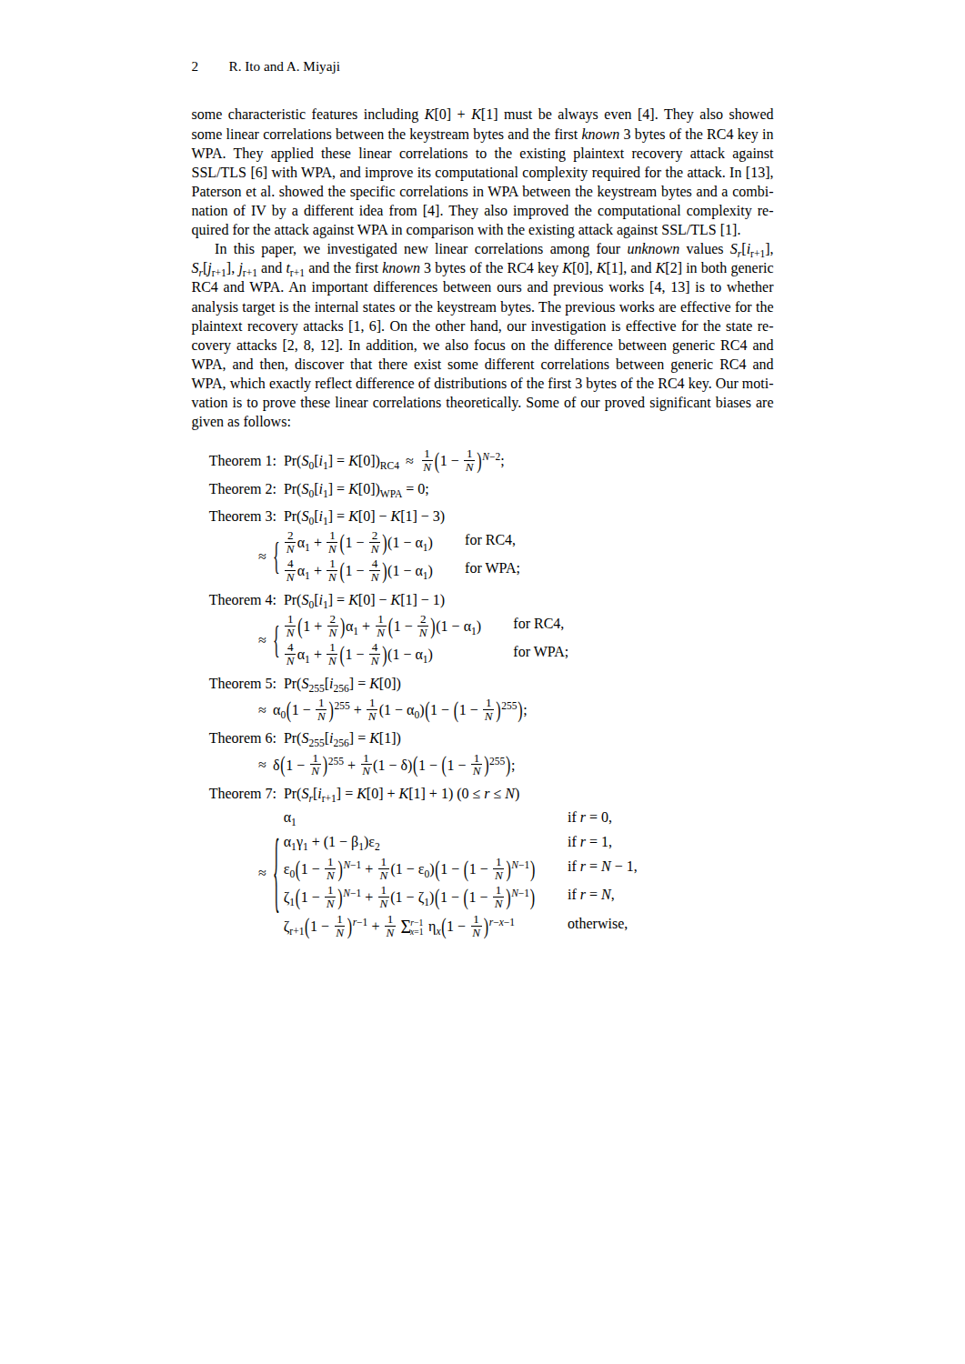2 R. Ito and A. Miyaji
some characteristic features including K[0] + K[1] must be always even [4]. They also showed some linear correlations between the keystream bytes and the first known 3 bytes of the RC4 key in WPA. They applied these linear correlations to the existing plaintext recovery attack against SSL/TLS [6] with WPA, and improve its computational complexity required for the attack. In [13], Paterson et al. showed the specific correlations in WPA between the keystream bytes and a combination of IV by a different idea from [4]. They also improved the computational complexity required for the attack against WPA in comparison with the existing attack against SSL/TLS [1].
In this paper, we investigated new linear correlations among four unknown values Sr[ir+1], Sr[jr+1], jr+1 and tr+1 and the first known 3 bytes of the RC4 key K[0], K[1], and K[2] in both generic RC4 and WPA. An important differences between ours and previous works [4, 13] is to whether analysis target is the internal states or the keystream bytes. The previous works are effective for the plaintext recovery attacks [1, 6]. On the other hand, our investigation is effective for the state recovery attacks [2, 8, 12]. In addition, we also focus on the difference between generic RC4 and WPA, and then, discover that there exist some different correlations between generic RC4 and WPA, which exactly reflect difference of distributions of the first 3 bytes of the RC4 key. Our motivation is to prove these linear correlations theoretically. Some of our proved significant biases are given as follows:
Theorem 1: Pr(S0[i1] = K[0])RC4 ≈ 1 N(1 − 1 N)N−2;
Theorem 2: Pr(S0[i1] = K[0])WPA = 0;
Theorem 3: Pr(S0[i1] = K[0] − K[1] − 3) ≈ { 2 Nα1 + 1 N(1 − 2 N)(1 − α1) for RC4, 4 Nα1 + 1 N(1 − 4 N)(1 − α1) for WPA;
Theorem 4: Pr(S0[i1] = K[0] − K[1] − 1) ≈ { 1 N(1 + 2 N) α1 + 1 N(1 − 2 N)(1 − α1) for RC4, 4 Nα1 + 1 N(1 − 4 N)(1 − α1) for WPA;
Theorem 5: Pr(S255[i256] = K[0]) ≈ α0(1 − 1 N)255 + 1 N(1 − α0)(1 − (1 − 1 N)255);
Theorem 6: Pr(S255[i256] = K[1]) ≈ δ(1 − 1 N)255 + 1 N(1 − δ)(1 − (1 − 1 N)255);
Theorem 7: Pr(Sr[ir+1] = K[0] + K[1] + 1) (0 ≤ r ≤ N) ≈ { α1 if r = 0, α1γ1 + (1 − β1)ε2 if r = 1, ε0(1 − 1 N)N−1 + 1 N(1 − ε0)(1 − (1 − 1 N)N−1) if r = N − 1, ζ1(1 − 1 N)N−1 + 1 N(1 − ζ1)(1 − (1 − 1 N)N−1) if r = N, ζr+1(1 − 1 N)r−1 + 1 N Σr−1 x=1 ηx(1 − 1 N)r−x−1 otherwise,